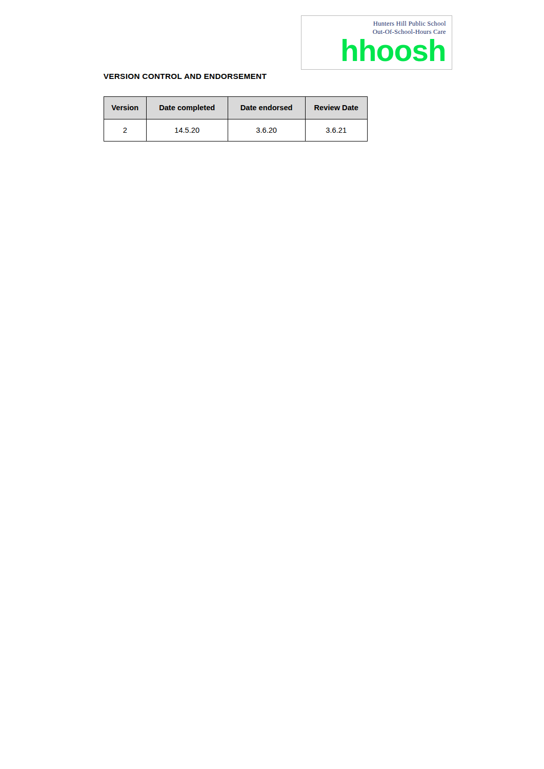Hunters Hill Public School
Out-Of-School-Hours Care
hhoosh
VERSION CONTROL AND ENDORSEMENT
| Version | Date completed | Date endorsed | Review Date |
| --- | --- | --- | --- |
| 2 | 14.5.20 | 3.6.20 | 3.6.21 |